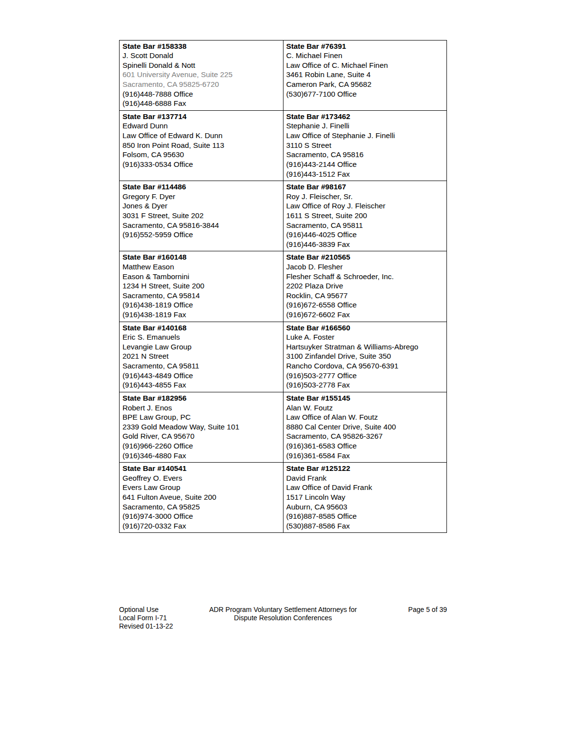| State Bar #158338 J. Scott Donald Spinelli Donald & Nott 601 University Avenue, Suite 225 Sacramento, CA 95825-6720 (916)448-7888 Office (916)448-6888 Fax | State Bar #76391 C. Michael Finen Law Office of C. Michael Finen 3461 Robin Lane, Suite 4 Cameron Park, CA 95682 (530)677-7100 Office |
| State Bar #137714 Edward Dunn Law Office of Edward K. Dunn 850 Iron Point Road, Suite 113 Folsom, CA 95630 (916)333-0534 Office | State Bar #173462 Stephanie J. Finelli Law Office of Stephanie J. Finelli 3110 S Street Sacramento, CA 95816 (916)443-2144 Office (916)443-1512 Fax |
| State Bar #114486 Gregory F. Dyer Jones & Dyer 3031 F Street, Suite 202 Sacramento, CA 95816-3844 (916)552-5959 Office | State Bar #98167 Roy J. Fleischer, Sr. Law Office of Roy J. Fleischer 1611 S Street, Suite 200 Sacramento, CA 95811 (916)446-4025 Office (916)446-3839 Fax |
| State Bar #160148 Matthew Eason Eason & Tambornini 1234 H Street, Suite 200 Sacramento, CA 95814 (916)438-1819 Office (916)438-1819 Fax | State Bar #210565 Jacob D. Flesher Flesher Schaff & Schroeder, Inc. 2202 Plaza Drive Rocklin, CA 95677 (916)672-6558 Office (916)672-6602 Fax |
| State Bar #140168 Eric S. Emanuels Levangie Law Group 2021 N Street Sacramento, CA 95811 (916)443-4849 Office (916)443-4855 Fax | State Bar #166560 Luke A. Foster Hartsuyker Stratman & Williams-Abrego 3100 Zinfandel Drive, Suite 350 Rancho Cordova, CA 95670-6391 (916)503-2777 Office (916)503-2778 Fax |
| State Bar #182956 Robert J. Enos BPE Law Group, PC 2339 Gold Meadow Way, Suite 101 Gold River, CA 95670 (916)966-2260 Office (916)346-4880 Fax | State Bar #155145 Alan W. Foutz Law Office of Alan W. Foutz 8880 Cal Center Drive, Suite 400 Sacramento, CA 95826-3267 (916)361-6583 Office (916)361-6584 Fax |
| State Bar #140541 Geoffrey O. Evers Evers Law Group 641 Fulton Aveue, Suite 200 Sacramento, CA 95825 (916)974-3000 Office (916)720-0332 Fax | State Bar #125122 David Frank Law Office of David Frank 1517 Lincoln Way Auburn, CA 95603 (916)887-8585 Office (530)887-8586 Fax |
| Optional Use Local Form I-71 Revised 01-13-22 | ADR Program Voluntary Settlement Attorneys for Dispute Resolution Conferences | Page 5 of 39 |